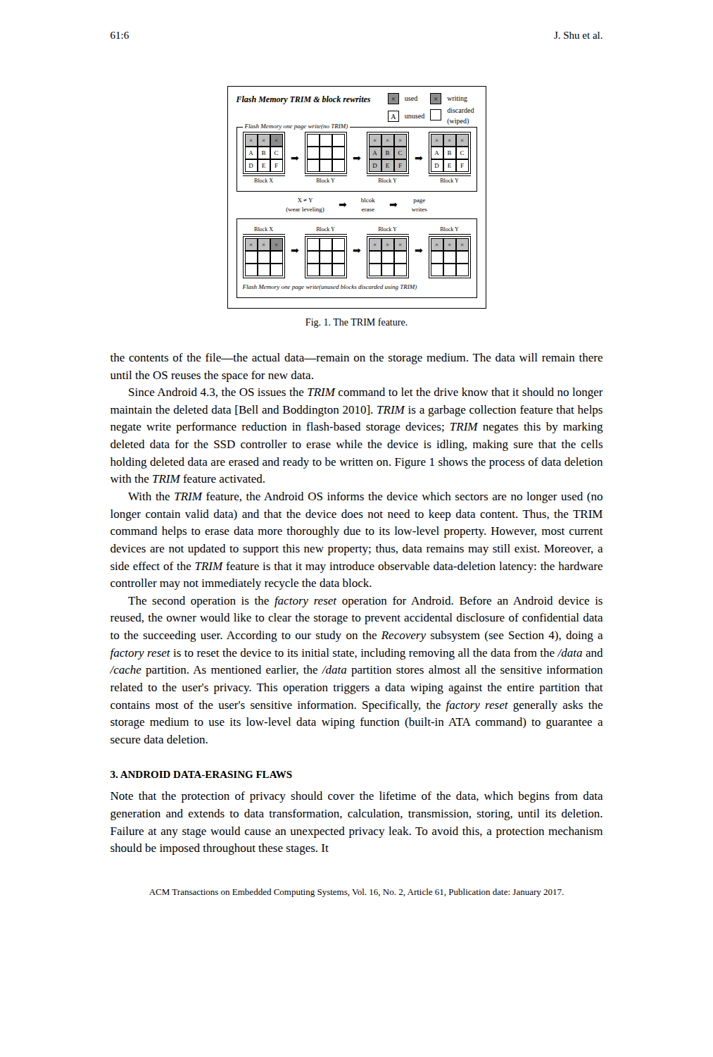61:6 J. Shu et al.
| × | used | × | writing |
| A | unused | | discarded (wiped) |
Flash Memory TRIM & block rewrites
Flash Memory one page write(no TRIM)
×
×
×
A
B
C
D
E
F
Block X
➡
Block Y
➡
×
×
×
A
B
C
D
E
F
Block Y
➡
×
×
×
A
B
C
D
E
F
Block Y
X ≠ Y
(wear leveling)
➡
blcok
erase
➡
page
writes
Block X
×
×
×
➡
Block Y
➡
Block Y
×
×
×
➡
Block Y
×
×
×
Flash Memory one page write(unused blocks discarded using TRIM)
Fig. 1. The TRIM feature.
the contents of the file—the actual data—remain on the storage medium. The data will remain there until the OS reuses the space for new data.
Since Android 4.3, the OS issues the TRIM command to let the drive know that it should no longer maintain the deleted data [Bell and Boddington 2010]. TRIM is a garbage collection feature that helps negate write performance reduction in flash-based storage devices; TRIM negates this by marking deleted data for the SSD controller to erase while the device is idling, making sure that the cells holding deleted data are erased and ready to be written on. Figure 1 shows the process of data deletion with the TRIM feature activated.
With the TRIM feature, the Android OS informs the device which sectors are no longer used (no longer contain valid data) and that the device does not need to keep data content. Thus, the TRIM command helps to erase data more thoroughly due to its low-level property. However, most current devices are not updated to support this new property; thus, data remains may still exist. Moreover, a side effect of the TRIM feature is that it may introduce observable data-deletion latency: the hardware controller may not immediately recycle the data block.
The second operation is the factory reset operation for Android. Before an Android device is reused, the owner would like to clear the storage to prevent accidental disclosure of confidential data to the succeeding user. According to our study on the Recovery subsystem (see Section 4), doing a factory reset is to reset the device to its initial state, including removing all the data from the /data and /cache partition. As mentioned earlier, the /data partition stores almost all the sensitive information related to the user's privacy. This operation triggers a data wiping against the entire partition that contains most of the user's sensitive information. Specifically, the factory reset generally asks the storage medium to use its low-level data wiping function (built-in ATA command) to guarantee a secure data deletion.
3. Android Data-Erasing Flaws
Note that the protection of privacy should cover the lifetime of the data, which begins from data generation and extends to data transformation, calculation, transmission, storing, until its deletion. Failure at any stage would cause an unexpected privacy leak. To avoid this, a protection mechanism should be imposed throughout these stages. It
ACM Transactions on Embedded Computing Systems, Vol. 16, No. 2, Article 61, Publication date: January 2017.